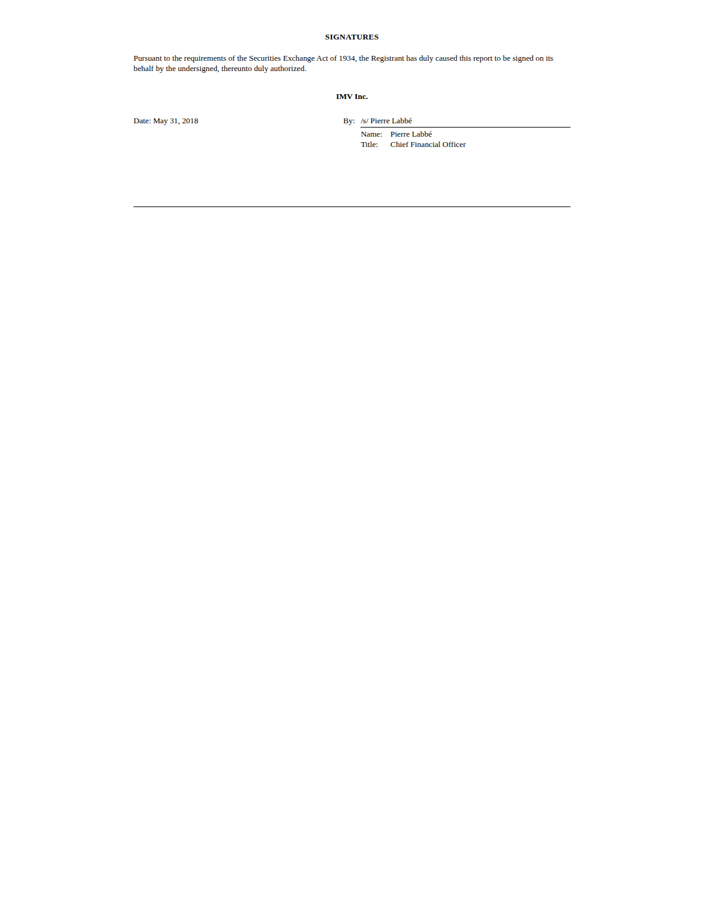SIGNATURES
Pursuant to the requirements of the Securities Exchange Act of 1934, the Registrant has duly caused this report to be signed on its behalf by the undersigned, thereunto duly authorized.
IMV Inc.
| Date: May 31, 2018 | By: | /s/ Pierre Labbé / Name: / Pierre Labbé / / Title: / Chief Financial Officer / |